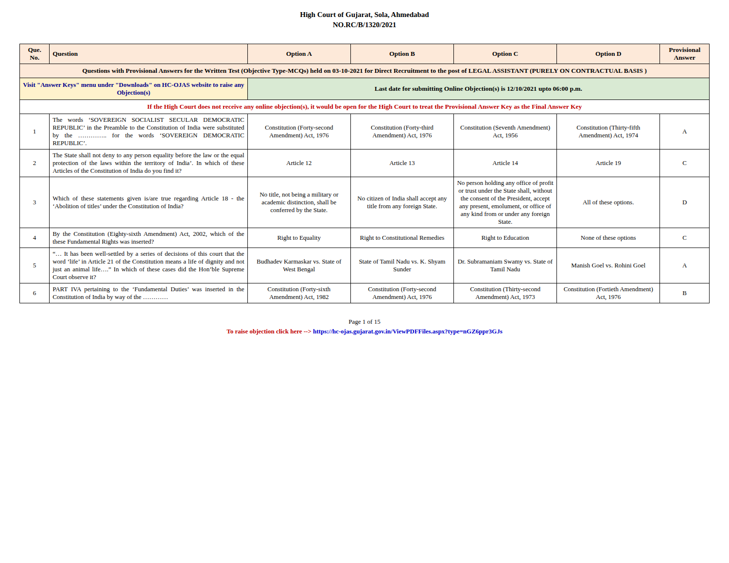High Court of Gujarat, Sola, Ahmedabad
NO.RC/B/1320/2021
| Questions with Provisional Answers for the Written Test (Objective Type-MCQs) held on 03-10-2021 for Direct Recruitment to the post of LEGAL ASSISTANT (PURELY ON CONTRACTUAL BASIS ) |
| Visit "Answer Keys" menu under "Downloads" on HC-OJAS website to raise any Objection(s) | Last date for submitting Online Objection(s) is 12/10/2021 upto 06:00 p.m. |
| If the High Court does not receive any online objection(s), it would be open for the High Court to treat the Provisional Answer Key as the Final Answer Key |
| Que. No. | Question | Option A | Option B | Option C | Option D | Provisional Answer |
| 1 | The words ‘SOVEREIGN SOCIALIST SECULAR DEMOCRATIC REPUBLIC’ in the Preamble to the Constitution of India were substituted by the ………….. for the words ‘SOVEREIGN DEMOCRATIC REPUBLIC’. | Constitution (Forty-second Amendment) Act, 1976 | Constitution (Forty-third Amendment) Act, 1976 | Constitution (Seventh Amendment) Act, 1956 | Constitution (Thirty-fifth Amendment) Act, 1974 | A |
| 2 | The State shall not deny to any person equality before the law or the equal protection of the laws within the territory of India’. In which of these Articles of the Constitution of India do you find it? | Article 12 | Article 13 | Article 14 | Article 19 | C |
| 3 | Which of these statements given is/are true regarding Article 18 - the ‘Abolition of titles’ under the Constitution of India? | No title, not being a military or academic distinction, shall be conferred by the State. | No citizen of India shall accept any title from any foreign State. | No person holding any office of profit or trust under the State shall, without the consent of the President, accept any present, emolument, or office of any kind from or under any foreign State. | All of these options. | D |
| 4 | By the Constitution (Eighty-sixth Amendment) Act, 2002, which of the these Fundamental Rights was inserted? | Right to Equality | Right to Constitutional Remedies | Right to Education | None of these options | C |
| 5 | “… It has been well-settled by a series of decisions of this court that the word ‘life’ in Article 21 of the Constitution means a life of dignity and not just an animal life….” In which of these cases did the Hon’ble Supreme Court observe it? | Budhadev Karmaskar vs. State of West Bengal | State of Tamil Nadu vs. K. Shyam Sunder | Dr. Subramaniam Swamy vs. State of Tamil Nadu | Manish Goel vs. Rohini Goel | A |
| 6 | PART IVA pertaining to the ‘Fundamental Duties’ was inserted in the Constitution of India by way of the ………… | Constitution (Forty-sixth Amendment) Act, 1982 | Constitution (Forty-second Amendment) Act, 1976 | Constitution (Thirty-second Amendment) Act, 1973 | Constitution (Fortieth Amendment) Act, 1976 | B |
Page 1 of 15
To raise objection click here --> https://hc-ojas.gujarat.gov.in/ViewPDFFiles.aspx?type=nGZ6ppr3GJs